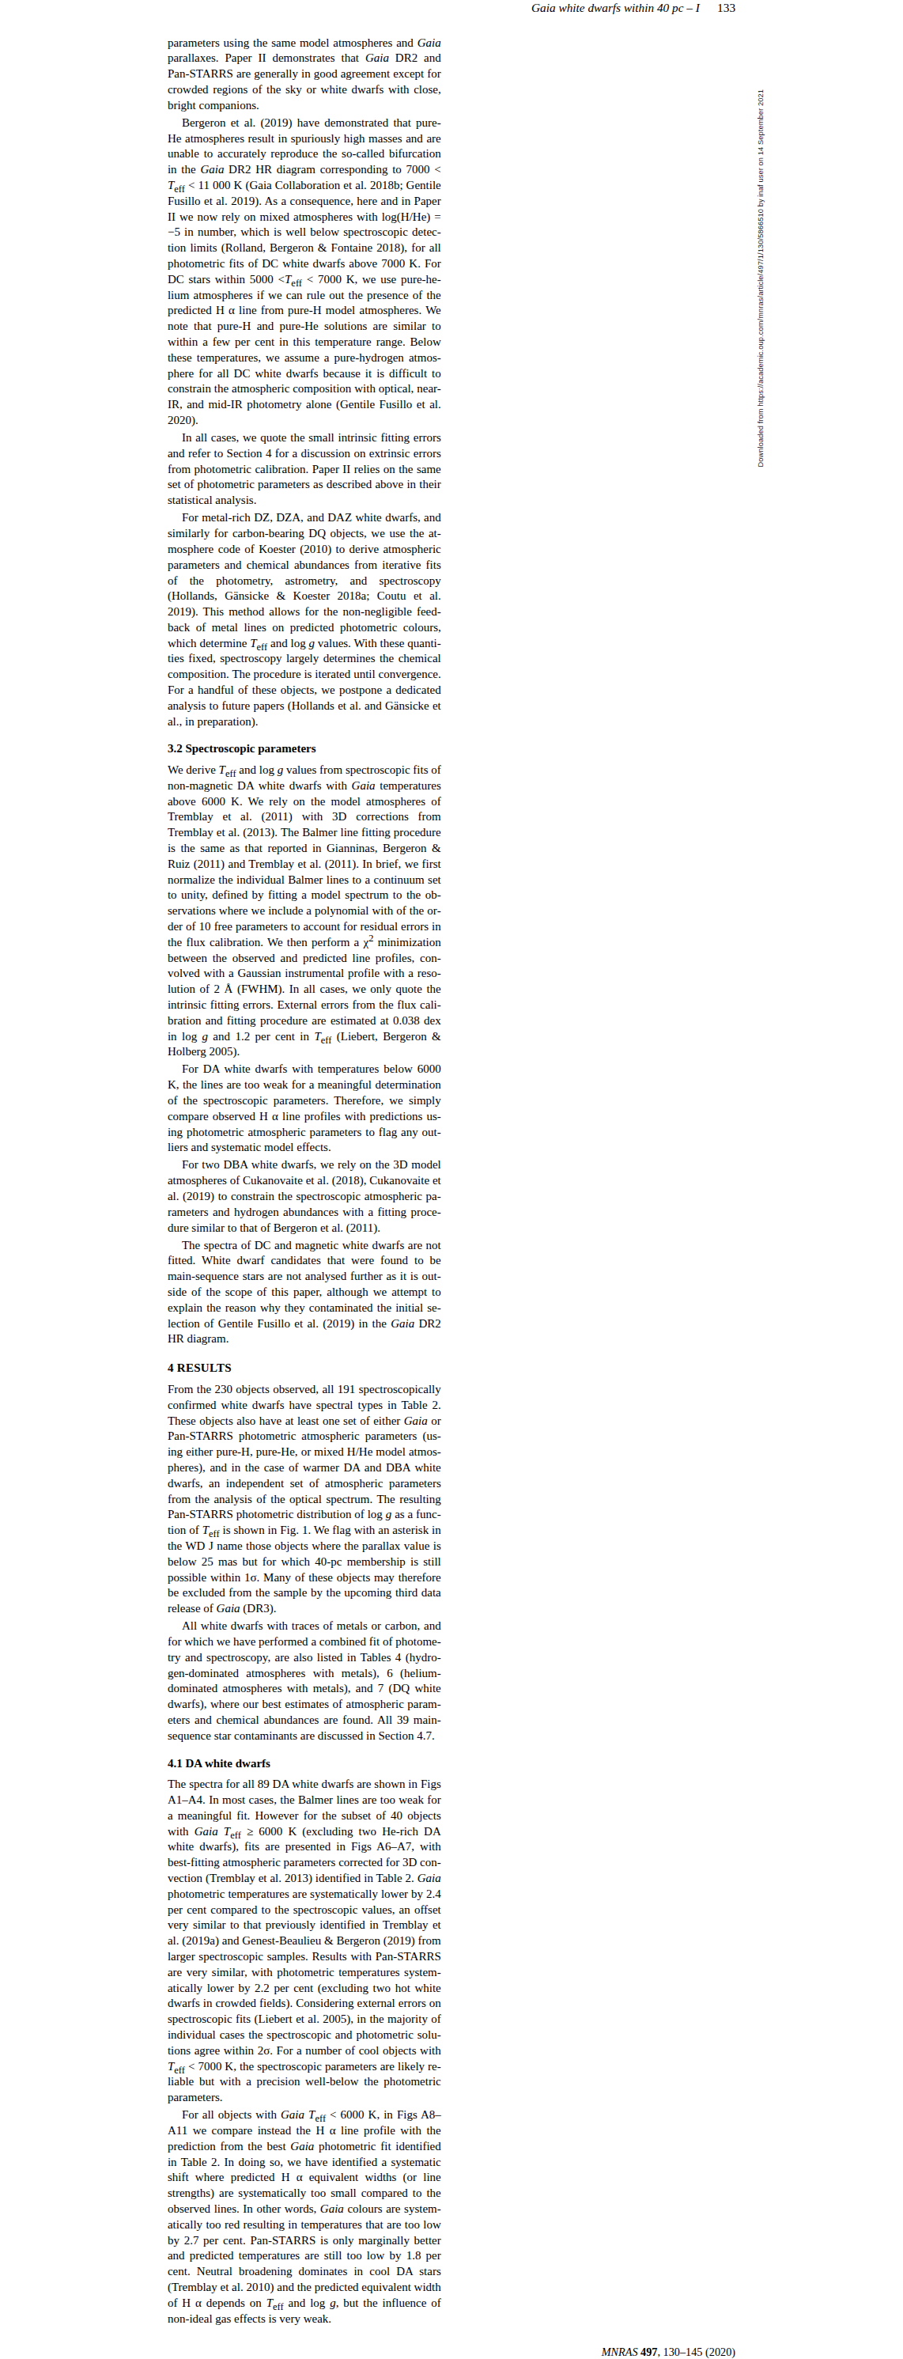Gaia white dwarfs within 40 pc – I 133
Downloaded from https://academic.oup.com/mnras/article/497/1/130/5866510 by inaf user on 14 September 2021
parameters using the same model atmospheres and Gaia parallaxes. Paper II demonstrates that Gaia DR2 and Pan-STARRS are generally in good agreement except for crowded regions of the sky or white dwarfs with close, bright companions.
Bergeron et al. (2019) have demonstrated that pure-He atmospheres result in spuriously high masses and are unable to accurately reproduce the so-called bifurcation in the Gaia DR2 HR diagram corresponding to 7000 < Teff < 11 000 K (Gaia Collaboration et al. 2018b; Gentile Fusillo et al. 2019). As a consequence, here and in Paper II we now rely on mixed atmospheres with log(H/He) = −5 in number, which is well below spectroscopic detection limits (Rolland, Bergeron & Fontaine 2018), for all photometric fits of DC white dwarfs above 7000 K. For DC stars within 5000 <Teff < 7000 K, we use pure-helium atmospheres if we can rule out the presence of the predicted H α line from pure-H model atmospheres. We note that pure-H and pure-He solutions are similar to within a few per cent in this temperature range. Below these temperatures, we assume a pure-hydrogen atmosphere for all DC white dwarfs because it is difficult to constrain the atmospheric composition with optical, near-IR, and mid-IR photometry alone (Gentile Fusillo et al. 2020).
In all cases, we quote the small intrinsic fitting errors and refer to Section 4 for a discussion on extrinsic errors from photometric calibration. Paper II relies on the same set of photometric parameters as described above in their statistical analysis.
For metal-rich DZ, DZA, and DAZ white dwarfs, and similarly for carbon-bearing DQ objects, we use the atmosphere code of Koester (2010) to derive atmospheric parameters and chemical abundances from iterative fits of the photometry, astrometry, and spectroscopy (Hollands, Gänsicke & Koester 2018a; Coutu et al. 2019). This method allows for the non-negligible feedback of metal lines on predicted photometric colours, which determine Teff and log g values. With these quantities fixed, spectroscopy largely determines the chemical composition. The procedure is iterated until convergence. For a handful of these objects, we postpone a dedicated analysis to future papers (Hollands et al. and Gänsicke et al., in preparation).
3.2 Spectroscopic parameters
We derive Teff and log g values from spectroscopic fits of non-magnetic DA white dwarfs with Gaia temperatures above 6000 K. We rely on the model atmospheres of Tremblay et al. (2011) with 3D corrections from Tremblay et al. (2013). The Balmer line fitting procedure is the same as that reported in Gianninas, Bergeron & Ruiz (2011) and Tremblay et al. (2011). In brief, we first normalize the individual Balmer lines to a continuum set to unity, defined by fitting a model spectrum to the observations where we include a polynomial with of the order of 10 free parameters to account for residual errors in the flux calibration. We then perform a χ2 minimization between the observed and predicted line profiles, convolved with a Gaussian instrumental profile with a resolution of 2 Å (FWHM). In all cases, we only quote the intrinsic fitting errors. External errors from the flux calibration and fitting procedure are estimated at 0.038 dex in log g and 1.2 per cent in Teff (Liebert, Bergeron & Holberg 2005).
For DA white dwarfs with temperatures below 6000 K, the lines are too weak for a meaningful determination of the spectroscopic parameters. Therefore, we simply compare observed H α line profiles with predictions using photometric atmospheric parameters to flag any outliers and systematic model effects.
For two DBA white dwarfs, we rely on the 3D model atmospheres of Cukanovaite et al. (2018), Cukanovaite et al. (2019) to constrain the spectroscopic atmospheric parameters and hydrogen abundances with a fitting procedure similar to that of Bergeron et al. (2011).
The spectra of DC and magnetic white dwarfs are not fitted. White dwarf candidates that were found to be main-sequence stars are not analysed further as it is outside of the scope of this paper, although we attempt to explain the reason why they contaminated the initial selection of Gentile Fusillo et al. (2019) in the Gaia DR2 HR diagram.
4 Results
From the 230 objects observed, all 191 spectroscopically confirmed white dwarfs have spectral types in Table 2. These objects also have at least one set of either Gaia or Pan-STARRS photometric atmospheric parameters (using either pure-H, pure-He, or mixed H/He model atmospheres), and in the case of warmer DA and DBA white dwarfs, an independent set of atmospheric parameters from the analysis of the optical spectrum. The resulting Pan-STARRS photometric distribution of log g as a function of Teff is shown in Fig. 1. We flag with an asterisk in the WD J name those objects where the parallax value is below 25 mas but for which 40-pc membership is still possible within 1σ. Many of these objects may therefore be excluded from the sample by the upcoming third data release of Gaia (DR3).
All white dwarfs with traces of metals or carbon, and for which we have performed a combined fit of photometry and spectroscopy, are also listed in Tables 4 (hydrogen-dominated atmospheres with metals), 6 (helium-dominated atmospheres with metals), and 7 (DQ white dwarfs), where our best estimates of atmospheric parameters and chemical abundances are found. All 39 main-sequence star contaminants are discussed in Section 4.7.
4.1 DA white dwarfs
The spectra for all 89 DA white dwarfs are shown in Figs A1–A4. In most cases, the Balmer lines are too weak for a meaningful fit. However for the subset of 40 objects with Gaia Teff ≥ 6000 K (excluding two He-rich DA white dwarfs), fits are presented in Figs A6–A7, with best-fitting atmospheric parameters corrected for 3D convection (Tremblay et al. 2013) identified in Table 2. Gaia photometric temperatures are systematically lower by 2.4 per cent compared to the spectroscopic values, an offset very similar to that previously identified in Tremblay et al. (2019a) and Genest-Beaulieu & Bergeron (2019) from larger spectroscopic samples. Results with Pan-STARRS are very similar, with photometric temperatures systematically lower by 2.2 per cent (excluding two hot white dwarfs in crowded fields). Considering external errors on spectroscopic fits (Liebert et al. 2005), in the majority of individual cases the spectroscopic and photometric solutions agree within 2σ. For a number of cool objects with Teff < 7000 K, the spectroscopic parameters are likely reliable but with a precision well-below the photometric parameters.
For all objects with Gaia Teff < 6000 K, in Figs A8–A11 we compare instead the H α line profile with the prediction from the best Gaia photometric fit identified in Table 2. In doing so, we have identified a systematic shift where predicted H α equivalent widths (or line strengths) are systematically too small compared to the observed lines. In other words, Gaia colours are systematically too red resulting in temperatures that are too low by 2.7 per cent. Pan-STARRS is only marginally better and predicted temperatures are still too low by 1.8 per cent. Neutral broadening dominates in cool DA stars (Tremblay et al. 2010) and the predicted equivalent width of H α depends on Teff and log g, but the influence of non-ideal gas effects is very weak.
MNRAS 497, 130–145 (2020)